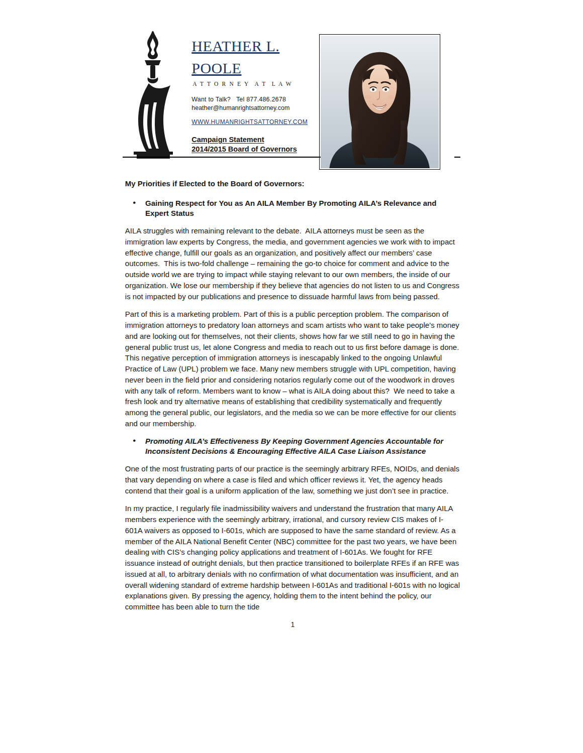HEATHER L. POOLE
A T T O R N E Y A T L A W
Want to Talk? Tel 877.486.2678
heather@humanrightsattorney.com
WWW.HUMANRIGHTSATTORNEY.COM
Campaign Statement 2014/2015 Board of Governors
My Priorities if Elected to the Board of Governors:
Gaining Respect for You as An AILA Member By Promoting AILA’s Relevance and Expert Status
AILA struggles with remaining relevant to the debate. AILA attorneys must be seen as the immigration law experts by Congress, the media, and government agencies we work with to impact effective change, fulfill our goals as an organization, and positively affect our members’ case outcomes. This is two-fold challenge – remaining the go-to choice for comment and advice to the outside world we are trying to impact while staying relevant to our own members, the inside of our organization. We lose our membership if they believe that agencies do not listen to us and Congress is not impacted by our publications and presence to dissuade harmful laws from being passed.
Part of this is a marketing problem. Part of this is a public perception problem. The comparison of immigration attorneys to predatory loan attorneys and scam artists who want to take people’s money and are looking out for themselves, not their clients, shows how far we still need to go in having the general public trust us, let alone Congress and media to reach out to us first before damage is done. This negative perception of immigration attorneys is inescapably linked to the ongoing Unlawful Practice of Law (UPL) problem we face. Many new members struggle with UPL competition, having never been in the field prior and considering notarios regularly come out of the woodwork in droves with any talk of reform. Members want to know – what is AILA doing about this? We need to take a fresh look and try alternative means of establishing that credibility systematically and frequently among the general public, our legislators, and the media so we can be more effective for our clients and our membership.
Promoting AILA’s Effectiveness By Keeping Government Agencies Accountable for Inconsistent Decisions & Encouraging Effective AILA Case Liaison Assistance
One of the most frustrating parts of our practice is the seemingly arbitrary RFEs, NOIDs, and denials that vary depending on where a case is filed and which officer reviews it. Yet, the agency heads contend that their goal is a uniform application of the law, something we just don’t see in practice.
In my practice, I regularly file inadmissibility waivers and understand the frustration that many AILA members experience with the seemingly arbitrary, irrational, and cursory review CIS makes of I-601A waivers as opposed to I-601s, which are supposed to have the same standard of review. As a member of the AILA National Benefit Center (NBC) committee for the past two years, we have been dealing with CIS’s changing policy applications and treatment of I-601As. We fought for RFE issuance instead of outright denials, but then practice transitioned to boilerplate RFEs if an RFE was issued at all, to arbitrary denials with no confirmation of what documentation was insufficient, and an overall widening standard of extreme hardship between I-601As and traditional I-601s with no logical explanations given. By pressing the agency, holding them to the intent behind the policy, our committee has been able to turn the tide
1